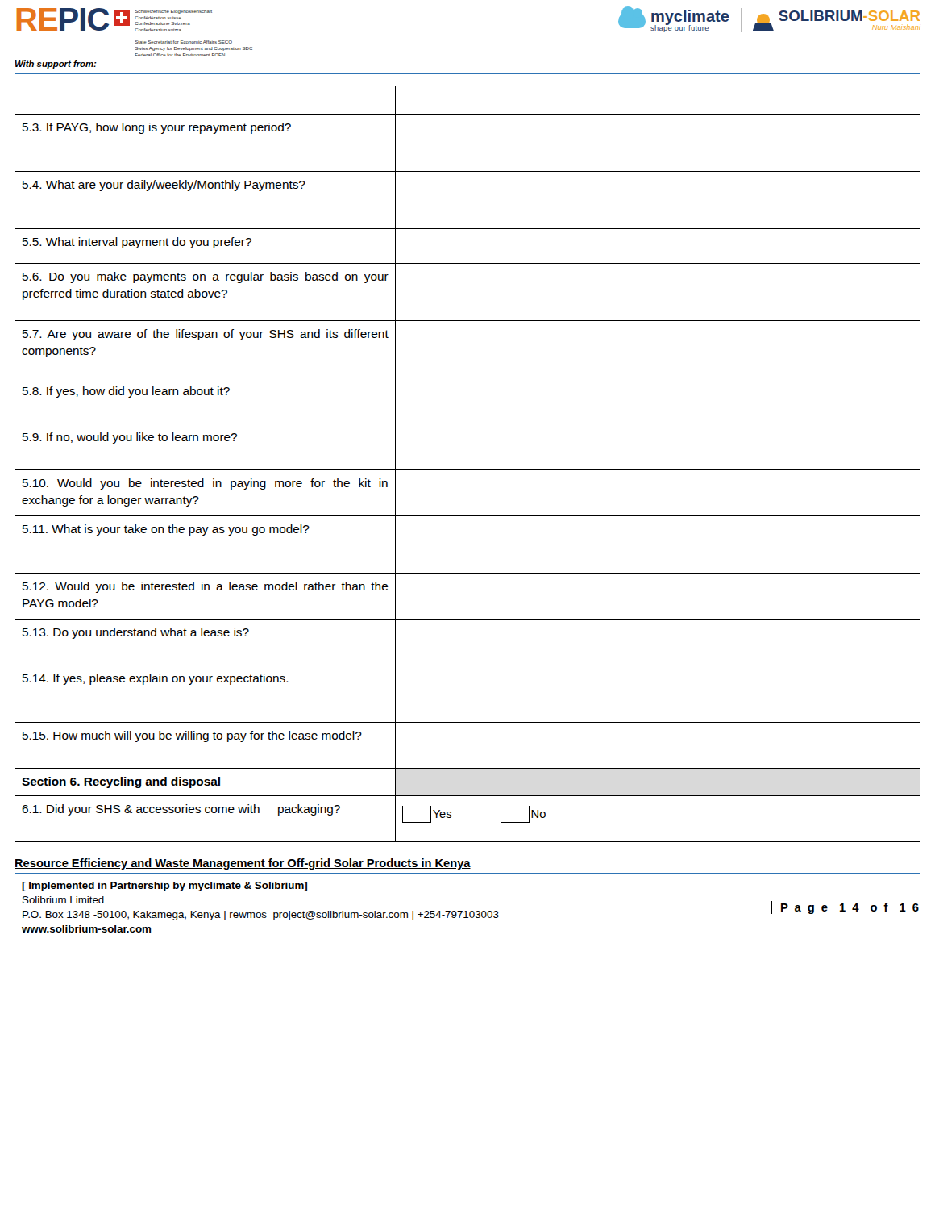REPIC
Schweizerische Eidgenossenschaft
Confédération suisse
Confederazione Svizzera
Confederaziun svizra
State Secretariat for Economic Affairs SECO
Swiss Agency for Development and Cooperation SDC
Federal Office for the Environment FOEN
With support from:
myclimate
shape our future
SOLIBRIUM-SOLAR
Nuru Maishani
| 5.3. If PAYG, how long is your repayment period? | |
| 5.4. What are your daily/weekly/Monthly Payments? | |
| 5.5. What interval payment do you prefer? | |
| 5.6. Do you make payments on a regular basis based on your preferred time duration stated above? | |
| 5.7. Are you aware of the lifespan of your SHS and its different components? | |
| 5.8. If yes, how did you learn about it? | |
| 5.9. If no, would you like to learn more? | |
| 5.10. Would you be interested in paying more for the kit in exchange for a longer warranty? | |
| 5.11. What is your take on the pay as you go model? | |
| 5.12. Would you be interested in a lease model rather than the PAYG model? | |
| 5.13. Do you understand what a lease is? | |
| 5.14. If yes, please explain on your expectations. | |
| 5.15. How much will you be willing to pay for the lease model? | |
| Section 6. Recycling and disposal | |
| 6.1. Did your SHS & accessories come with packaging? | Yes No |
Resource Efficiency and Waste Management for Off-grid Solar Products in Kenya
[ Implemented in Partnership by myclimate & Solibrium]
Solibrium Limited
P.O. Box 1348 -50100, Kakamega, Kenya | rewmos_project@solibrium-solar.com | +254-797103003
www.solibrium-solar.com
P a g e 1 4 o f 1 6